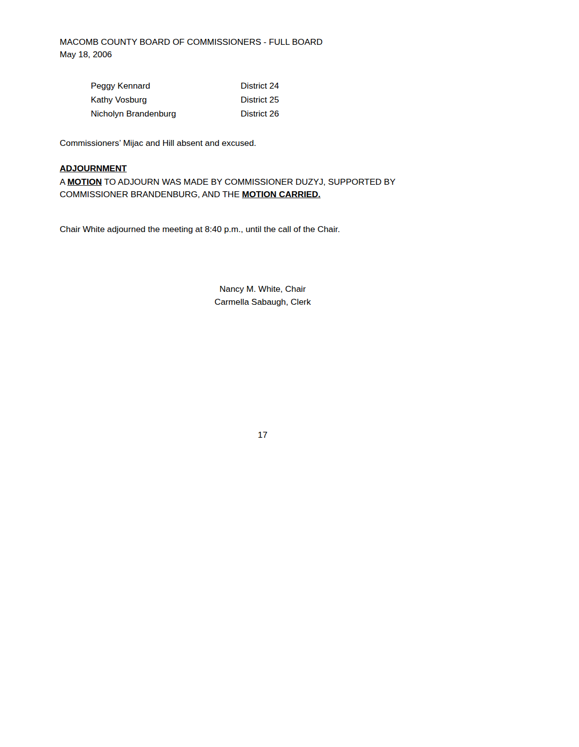MACOMB COUNTY BOARD OF COMMISSIONERS - FULL BOARD
May 18, 2006
| Peggy Kennard | District 24 |
| Kathy Vosburg | District 25 |
| Nicholyn Brandenburg | District 26 |
Commissioners’ Mijac and Hill absent and excused.
ADJOURNMENT
A MOTION TO ADJOURN WAS MADE BY COMMISSIONER DUZYJ, SUPPORTED BY COMMISSIONER BRANDENBURG, AND THE MOTION CARRIED.
Chair White adjourned the meeting at 8:40 p.m., until the call of the Chair.
Nancy M. White, Chair
Carmella Sabaugh, Clerk
17